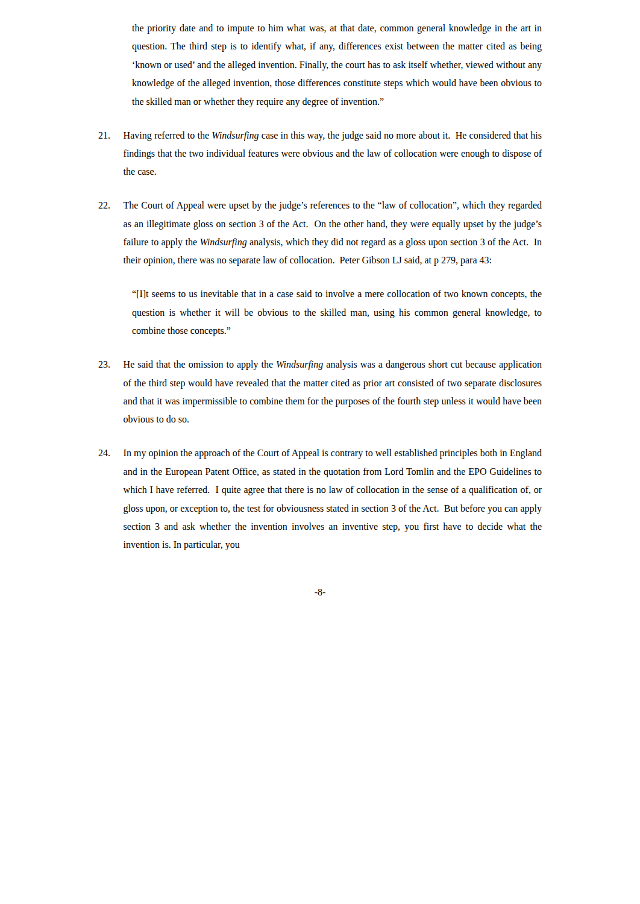the priority date and to impute to him what was, at that date, common general knowledge in the art in question. The third step is to identify what, if any, differences exist between the matter cited as being ‘known or used’ and the alleged invention. Finally, the court has to ask itself whether, viewed without any knowledge of the alleged invention, those differences constitute steps which would have been obvious to the skilled man or whether they require any degree of invention.”
21.
Having referred to the Windsurfing case in this way, the judge said no more about it. He considered that his findings that the two individual features were obvious and the law of collocation were enough to dispose of the case.
22.
The Court of Appeal were upset by the judge’s references to the “law of collocation”, which they regarded as an illegitimate gloss on section 3 of the Act. On the other hand, they were equally upset by the judge’s failure to apply the Windsurfing analysis, which they did not regard as a gloss upon section 3 of the Act. In their opinion, there was no separate law of collocation. Peter Gibson LJ said, at p 279, para 43:
“[I]t seems to us inevitable that in a case said to involve a mere collocation of two known concepts, the question is whether it will be obvious to the skilled man, using his common general knowledge, to combine those concepts.”
23.
He said that the omission to apply the Windsurfing analysis was a dangerous short cut because application of the third step would have revealed that the matter cited as prior art consisted of two separate disclosures and that it was impermissible to combine them for the purposes of the fourth step unless it would have been obvious to do so.
24.
In my opinion the approach of the Court of Appeal is contrary to well established principles both in England and in the European Patent Office, as stated in the quotation from Lord Tomlin and the EPO Guidelines to which I have referred. I quite agree that there is no law of collocation in the sense of a qualification of, or gloss upon, or exception to, the test for obviousness stated in section 3 of the Act. But before you can apply section 3 and ask whether the invention involves an inventive step, you first have to decide what the invention is. In particular, you
-8-